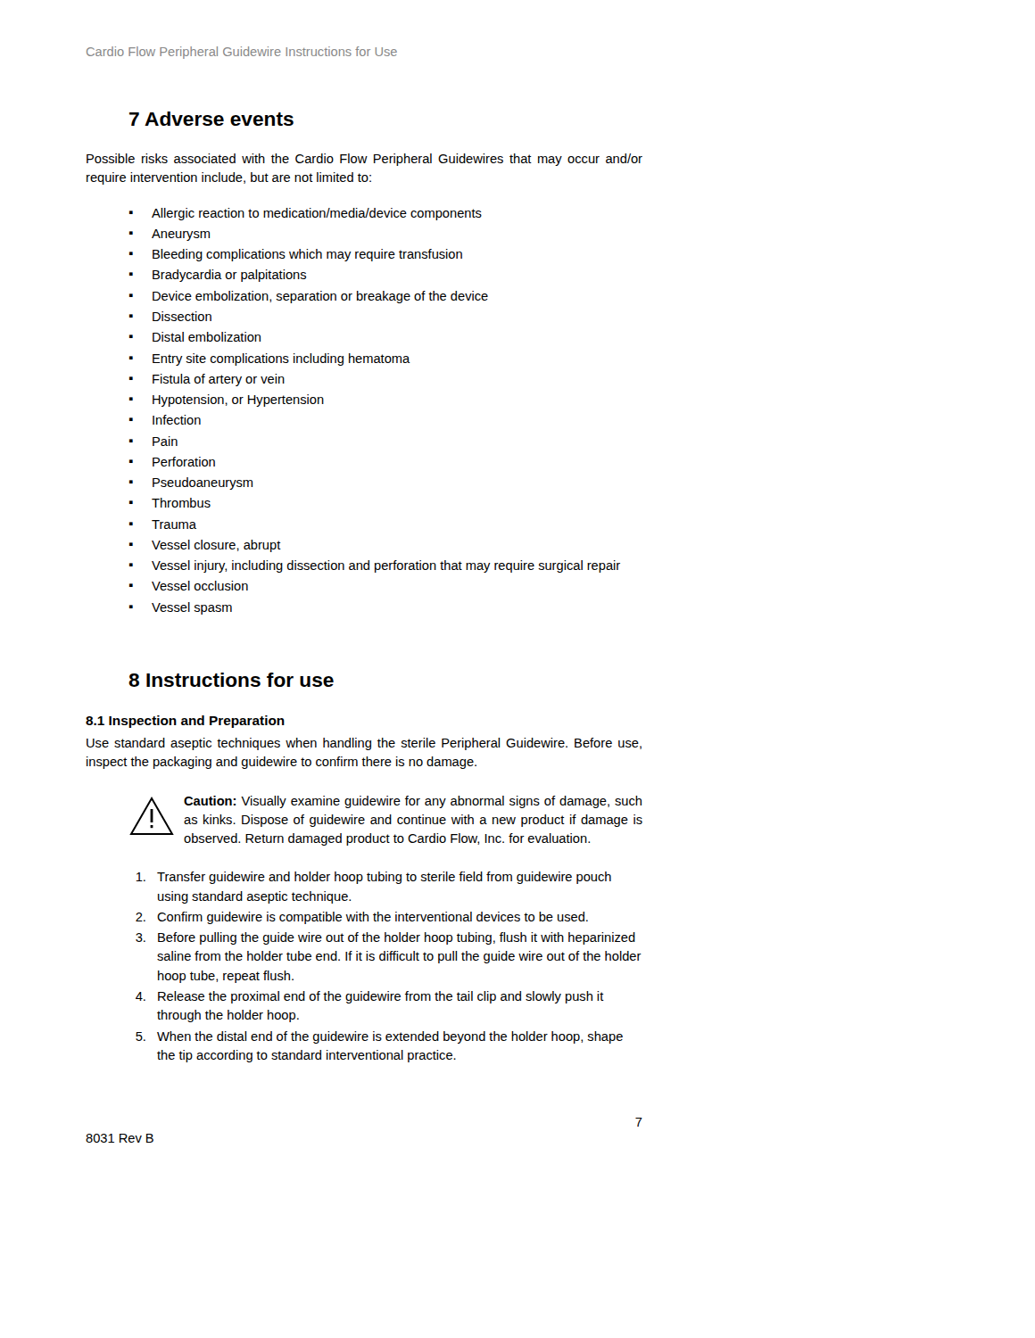Cardio Flow Peripheral Guidewire Instructions for Use
7 Adverse events
Possible risks associated with the Cardio Flow Peripheral Guidewires that may occur and/or require intervention include, but are not limited to:
Allergic reaction to medication/media/device components
Aneurysm
Bleeding complications which may require transfusion
Bradycardia or palpitations
Device embolization, separation or breakage of the device
Dissection
Distal embolization
Entry site complications including hematoma
Fistula of artery or vein
Hypotension, or Hypertension
Infection
Pain
Perforation
Pseudoaneurysm
Thrombus
Trauma
Vessel closure, abrupt
Vessel injury, including dissection and perforation that may require surgical repair
Vessel occlusion
Vessel spasm
8 Instructions for use
8.1 Inspection and Preparation
Use standard aseptic techniques when handling the sterile Peripheral Guidewire. Before use, inspect the packaging and guidewire to confirm there is no damage.
Caution: Visually examine guidewire for any abnormal signs of damage, such as kinks. Dispose of guidewire and continue with a new product if damage is observed. Return damaged product to Cardio Flow, Inc. for evaluation.
Transfer guidewire and holder hoop tubing to sterile field from guidewire pouch using standard aseptic technique.
Confirm guidewire is compatible with the interventional devices to be used.
Before pulling the guide wire out of the holder hoop tubing, flush it with heparinized saline from the holder tube end. If it is difficult to pull the guide wire out of the holder hoop tube, repeat flush.
Release the proximal end of the guidewire from the tail clip and slowly push it through the holder hoop.
When the distal end of the guidewire is extended beyond the holder hoop, shape the tip according to standard interventional practice.
7
8031 Rev B